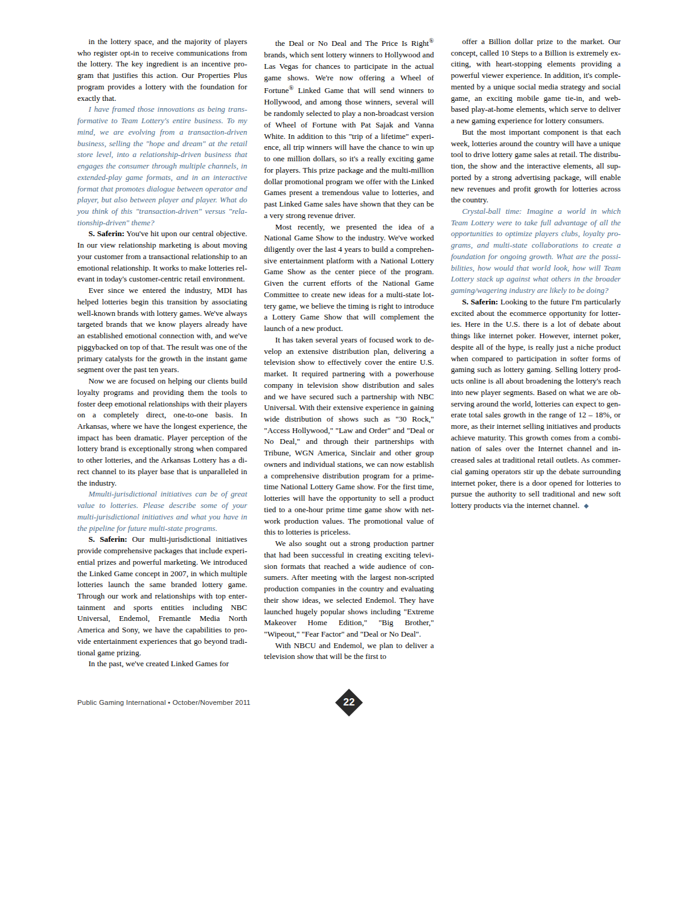in the lottery space, and the majority of players who register opt-in to receive communications from the lottery. The key ingredient is an incentive program that justifies this action. Our Properties Plus program provides a lottery with the foundation for exactly that.
I have framed those innovations as being transformative to Team Lottery's entire business. To my mind, we are evolving from a transaction-driven business, selling the "hope and dream" at the retail store level, into a relationship-driven business that engages the consumer through multiple channels, in extended-play game formats, and in an interactive format that promotes dialogue between operator and player, but also between player and player. What do you think of this "transaction-driven" versus "relationship-driven" theme?
S. Saferin: You've hit upon our central objective. In our view relationship marketing is about moving your customer from a transactional relationship to an emotional relationship. It works to make lotteries relevant in today's customer-centric retail environment.
Ever since we entered the industry, MDI has helped lotteries begin this transition by associating well-known brands with lottery games. We've always targeted brands that we know players already have an established emotional connection with, and we've piggybacked on top of that. The result was one of the primary catalysts for the growth in the instant game segment over the past ten years.
Now we are focused on helping our clients build loyalty programs and providing them the tools to foster deep emotional relationships with their players on a completely direct, one-to-one basis. In Arkansas, where we have the longest experience, the impact has been dramatic. Player perception of the lottery brand is exceptionally strong when compared to other lotteries, and the Arkansas Lottery has a direct channel to its player base that is unparalleled in the industry.
Mmulti-jurisdictional initiatives can be of great value to lotteries. Please describe some of your multi-jurisdictional initiatives and what you have in the pipeline for future multi-state programs.
S. Saferin: Our multi-jurisdictional initiatives provide comprehensive packages that include experiential prizes and powerful marketing. We introduced the Linked Game concept in 2007, in which multiple lotteries launch the same branded lottery game. Through our work and relationships with top entertainment and sports entities including NBC Universal, Endemol, Fremantle Media North America and Sony, we have the capabilities to provide entertainment experiences that go beyond traditional game prizing.
In the past, we've created Linked Games for
the Deal or No Deal and The Price Is Right® brands, which sent lottery winners to Hollywood and Las Vegas for chances to participate in the actual game shows. We're now offering a Wheel of Fortune® Linked Game that will send winners to Hollywood, and among those winners, several will be randomly selected to play a non-broadcast version of Wheel of Fortune with Pat Sajak and Vanna White. In addition to this "trip of a lifetime" experience, all trip winners will have the chance to win up to one million dollars, so it's a really exciting game for players. This prize package and the multi-million dollar promotional program we offer with the Linked Games present a tremendous value to lotteries, and past Linked Game sales have shown that they can be a very strong revenue driver.
Most recently, we presented the idea of a National Game Show to the industry. We've worked diligently over the last 4 years to build a comprehensive entertainment platform with a National Lottery Game Show as the center piece of the program. Given the current efforts of the National Game Committee to create new ideas for a multi-state lottery game, we believe the timing is right to introduce a Lottery Game Show that will complement the launch of a new product.
It has taken several years of focused work to develop an extensive distribution plan, delivering a television show to effectively cover the entire U.S. market. It required partnering with a powerhouse company in television show distribution and sales and we have secured such a partnership with NBC Universal. With their extensive experience in gaining wide distribution of shows such as "30 Rock," "Access Hollywood," "Law and Order" and "Deal or No Deal," and through their partnerships with Tribune, WGN America, Sinclair and other group owners and individual stations, we can now establish a comprehensive distribution program for a prime-time National Lottery Game show. For the first time, lotteries will have the opportunity to sell a product tied to a one-hour prime time game show with network production values. The promotional value of this to lotteries is priceless.
We also sought out a strong production partner that had been successful in creating exciting television formats that reached a wide audience of consumers. After meeting with the largest non-scripted production companies in the country and evaluating their show ideas, we selected Endemol. They have launched hugely popular shows including "Extreme Makeover Home Edition," "Big Brother," "Wipeout," "Fear Factor" and "Deal or No Deal".
With NBCU and Endemol, we plan to deliver a television show that will be the first to
offer a Billion dollar prize to the market. Our concept, called 10 Steps to a Billion is extremely exciting, with heart-stopping elements providing a powerful viewer experience. In addition, it's complemented by a unique social media strategy and social game, an exciting mobile game tie-in, and web-based play-at-home elements, which serve to deliver a new gaming experience for lottery consumers.
But the most important component is that each week, lotteries around the country will have a unique tool to drive lottery game sales at retail. The distribution, the show and the interactive elements, all supported by a strong advertising package, will enable new revenues and profit growth for lotteries across the country.
Crystal-ball time: Imagine a world in which Team Lottery were to take full advantage of all the opportunities to optimize players clubs, loyalty programs, and multi-state collaborations to create a foundation for ongoing growth. What are the possibilities, how would that world look, how will Team Lottery stack up against what others in the broader gaming/wagering industry are likely to be doing?
S. Saferin: Looking to the future I'm particularly excited about the ecommerce opportunity for lotteries. Here in the U.S. there is a lot of debate about things like internet poker. However, internet poker, despite all of the hype, is really just a niche product when compared to participation in softer forms of gaming such as lottery gaming. Selling lottery products online is all about broadening the lottery's reach into new player segments. Based on what we are observing around the world, lotteries can expect to generate total sales growth in the range of 12 – 18%, or more, as their internet selling initiatives and products achieve maturity. This growth comes from a combination of sales over the Internet channel and increased sales at traditional retail outlets. As commercial gaming operators stir up the debate surrounding internet poker, there is a door opened for lotteries to pursue the authority to sell traditional and new soft lottery products via the internet channel.
Public Gaming International • October/November 2011
22